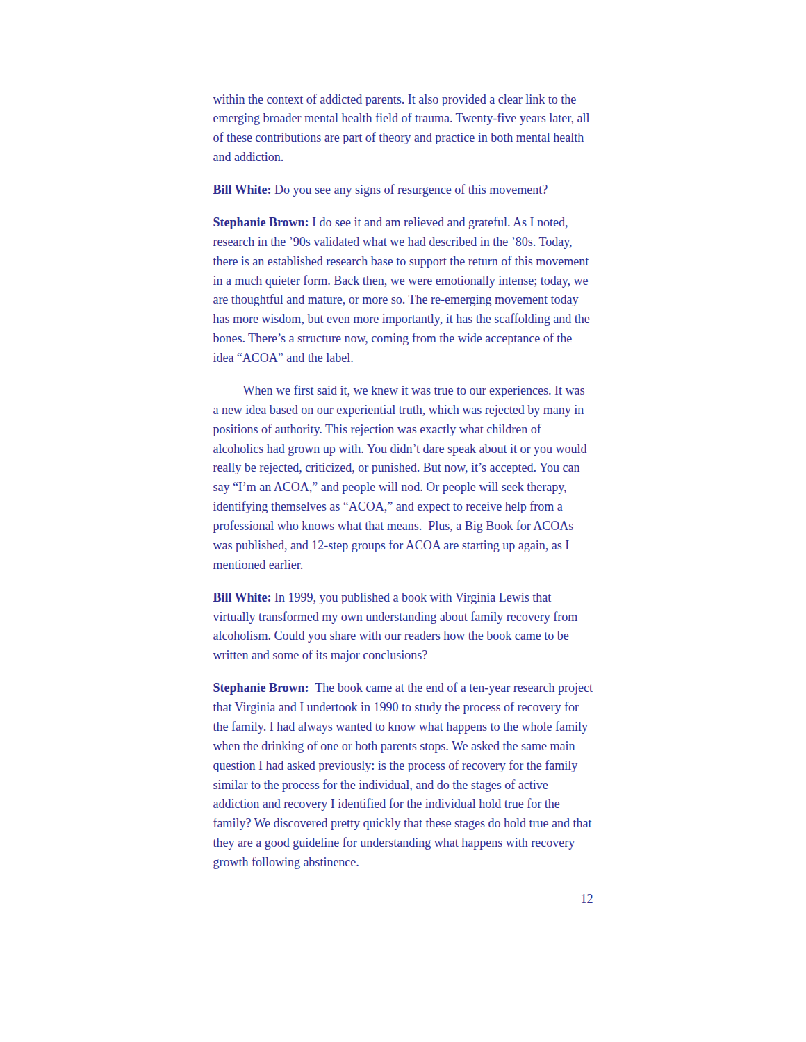within the context of addicted parents. It also provided a clear link to the emerging broader mental health field of trauma. Twenty-five years later, all of these contributions are part of theory and practice in both mental health and addiction.
Bill White: Do you see any signs of resurgence of this movement?
Stephanie Brown: I do see it and am relieved and grateful. As I noted, research in the ’90s validated what we had described in the ’80s. Today, there is an established research base to support the return of this movement in a much quieter form. Back then, we were emotionally intense; today, we are thoughtful and mature, or more so. The re-emerging movement today has more wisdom, but even more importantly, it has the scaffolding and the bones. There’s a structure now, coming from the wide acceptance of the idea “ACOA” and the label.
When we first said it, we knew it was true to our experiences. It was a new idea based on our experiential truth, which was rejected by many in positions of authority. This rejection was exactly what children of alcoholics had grown up with. You didn’t dare speak about it or you would really be rejected, criticized, or punished. But now, it’s accepted. You can say “I’m an ACOA,” and people will nod. Or people will seek therapy, identifying themselves as “ACOA,” and expect to receive help from a professional who knows what that means. Plus, a Big Book for ACOAs was published, and 12-step groups for ACOA are starting up again, as I mentioned earlier.
Bill White: In 1999, you published a book with Virginia Lewis that virtually transformed my own understanding about family recovery from alcoholism. Could you share with our readers how the book came to be written and some of its major conclusions?
Stephanie Brown: The book came at the end of a ten-year research project that Virginia and I undertook in 1990 to study the process of recovery for the family. I had always wanted to know what happens to the whole family when the drinking of one or both parents stops. We asked the same main question I had asked previously: is the process of recovery for the family similar to the process for the individual, and do the stages of active addiction and recovery I identified for the individual hold true for the family? We discovered pretty quickly that these stages do hold true and that they are a good guideline for understanding what happens with recovery growth following abstinence.
12